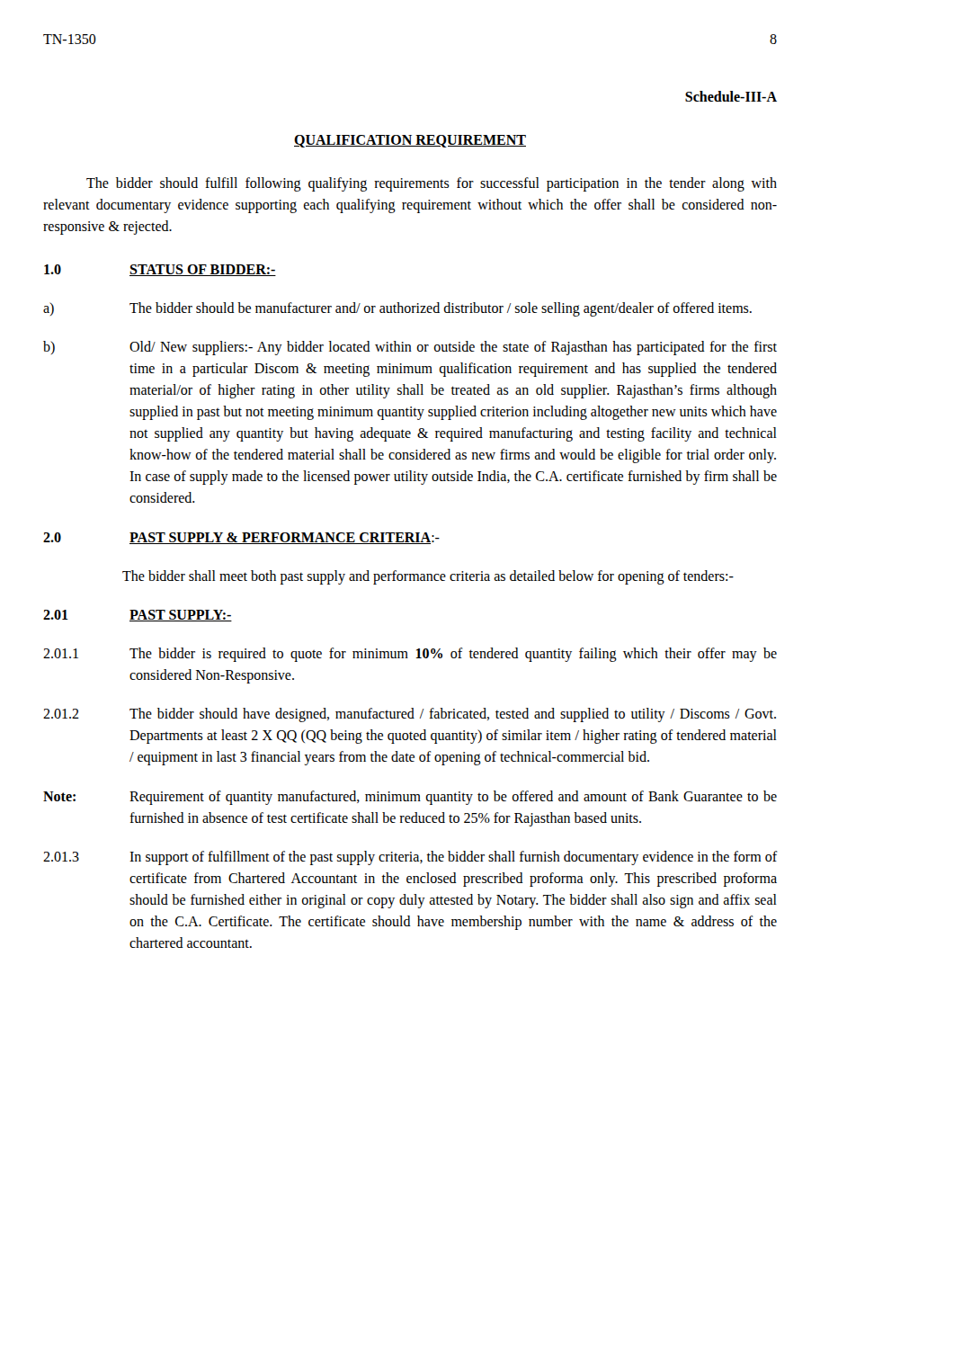TN-1350 8
Schedule-III-A
QUALIFICATION REQUIREMENT
The bidder should fulfill following qualifying requirements for successful participation in the tender along with relevant documentary evidence supporting each qualifying requirement without which the offer shall be considered non-responsive & rejected.
1.0
STATUS OF BIDDER:-
a)
The bidder should be manufacturer and/ or authorized distributor / sole selling agent/dealer of offered items.
b)
Old/ New suppliers:- Any bidder located within or outside the state of Rajasthan has participated for the first time in a particular Discom & meeting minimum qualification requirement and has supplied the tendered material/or of higher rating in other utility shall be treated as an old supplier. Rajasthan’s firms although supplied in past but not meeting minimum quantity supplied criterion including altogether new units which have not supplied any quantity but having adequate & required manufacturing and testing facility and technical know-how of the tendered material shall be considered as new firms and would be eligible for trial order only. In case of supply made to the licensed power utility outside India, the C.A. certificate furnished by firm shall be considered.
2.0
PAST SUPPLY & PERFORMANCE CRITERIA:-
The bidder shall meet both past supply and performance criteria as detailed below for opening of tenders:-
2.01
PAST SUPPLY:-
2.01.1
The bidder is required to quote for minimum 10% of tendered quantity failing which their offer may be considered Non-Responsive.
2.01.2
The bidder should have designed, manufactured / fabricated, tested and supplied to utility / Discoms / Govt. Departments at least 2 X QQ (QQ being the quoted quantity) of similar item / higher rating of tendered material / equipment in last 3 financial years from the date of opening of technical-commercial bid.
Note:
Requirement of quantity manufactured, minimum quantity to be offered and amount of Bank Guarantee to be furnished in absence of test certificate shall be reduced to 25% for Rajasthan based units.
2.01.3
In support of fulfillment of the past supply criteria, the bidder shall furnish documentary evidence in the form of certificate from Chartered Accountant in the enclosed prescribed proforma only. This prescribed proforma should be furnished either in original or copy duly attested by Notary. The bidder shall also sign and affix seal on the C.A. Certificate. The certificate should have membership number with the name & address of the chartered accountant.